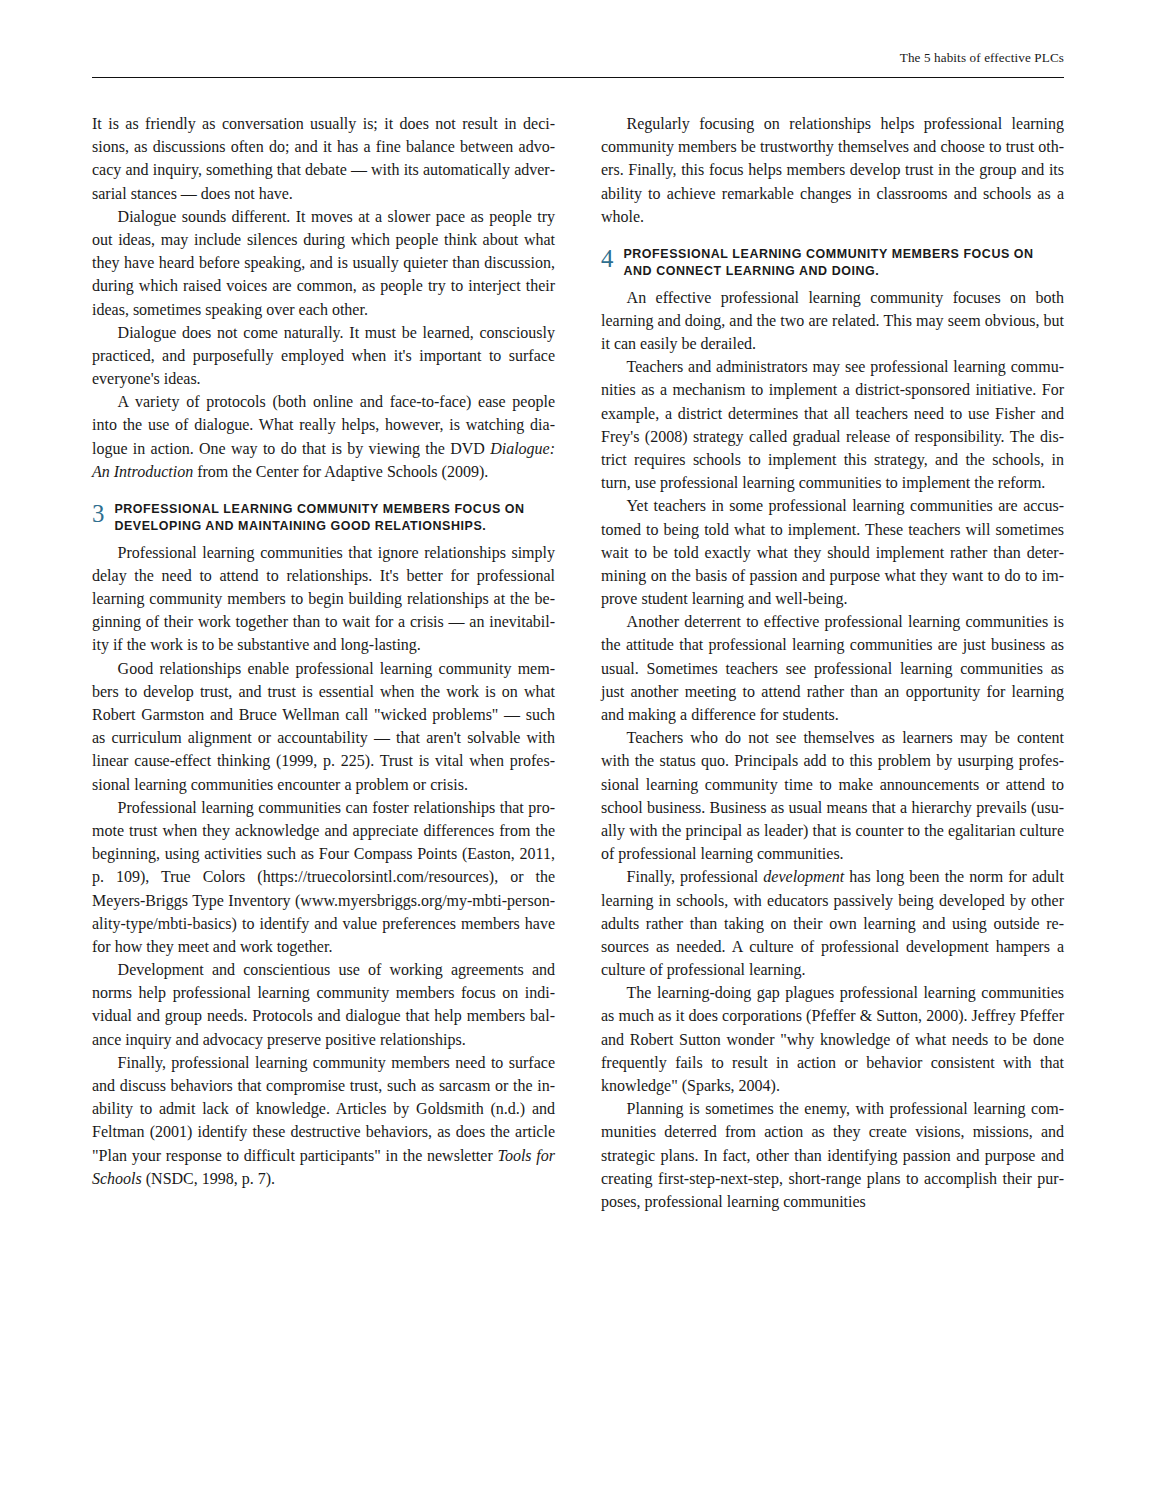The 5 habits of effective PLCs
It is as friendly as conversation usually is; it does not result in decisions, as discussions often do; and it has a fine balance between advocacy and inquiry, something that debate — with its automatically adversarial stances — does not have.
Dialogue sounds different. It moves at a slower pace as people try out ideas, may include silences during which people think about what they have heard before speaking, and is usually quieter than discussion, during which raised voices are common, as people try to interject their ideas, sometimes speaking over each other.
Dialogue does not come naturally. It must be learned, consciously practiced, and purposefully employed when it's important to surface everyone's ideas.
A variety of protocols (both online and face-to-face) ease people into the use of dialogue. What really helps, however, is watching dialogue in action. One way to do that is by viewing the DVD Dialogue: An Introduction from the Center for Adaptive Schools (2009).
3
Professional learning community members focus on developing and maintaining good relationships.
Professional learning communities that ignore relationships simply delay the need to attend to relationships. It's better for professional learning community members to begin building relationships at the beginning of their work together than to wait for a crisis — an inevitability if the work is to be substantive and long-lasting.
Good relationships enable professional learning community members to develop trust, and trust is essential when the work is on what Robert Garmston and Bruce Wellman call "wicked problems" — such as curriculum alignment or accountability — that aren't solvable with linear cause-effect thinking (1999, p. 225). Trust is vital when professional learning communities encounter a problem or crisis.
Professional learning communities can foster relationships that promote trust when they acknowledge and appreciate differences from the beginning, using activities such as Four Compass Points (Easton, 2011, p. 109), True Colors (https://truecolorsintl.com/resources), or the Meyers-Briggs Type Inventory (www.myersbriggs.org/my-mbti-personality-type/mbti-basics) to identify and value preferences members have for how they meet and work together.
Development and conscientious use of working agreements and norms help professional learning community members focus on individual and group needs. Protocols and dialogue that help members balance inquiry and advocacy preserve positive relationships.
Finally, professional learning community members need to surface and discuss behaviors that compromise trust, such as sarcasm or the inability to admit lack of knowledge. Articles by Goldsmith (n.d.) and Feltman (2001) identify these destructive behaviors, as does the article "Plan your response to difficult participants" in the newsletter Tools for Schools (NSDC, 1998, p. 7).
Regularly focusing on relationships helps professional learning community members be trustworthy themselves and choose to trust others. Finally, this focus helps members develop trust in the group and its ability to achieve remarkable changes in classrooms and schools as a whole.
4
Professional learning community members focus on and connect learning and doing.
An effective professional learning community focuses on both learning and doing, and the two are related. This may seem obvious, but it can easily be derailed.
Teachers and administrators may see professional learning communities as a mechanism to implement a district-sponsored initiative. For example, a district determines that all teachers need to use Fisher and Frey's (2008) strategy called gradual release of responsibility. The district requires schools to implement this strategy, and the schools, in turn, use professional learning communities to implement the reform.
Yet teachers in some professional learning communities are accustomed to being told what to implement. These teachers will sometimes wait to be told exactly what they should implement rather than determining on the basis of passion and purpose what they want to do to improve student learning and well-being.
Another deterrent to effective professional learning communities is the attitude that professional learning communities are just business as usual. Sometimes teachers see professional learning communities as just another meeting to attend rather than an opportunity for learning and making a difference for students.
Teachers who do not see themselves as learners may be content with the status quo. Principals add to this problem by usurping professional learning community time to make announcements or attend to school business. Business as usual means that a hierarchy prevails (usually with the principal as leader) that is counter to the egalitarian culture of professional learning communities.
Finally, professional development has long been the norm for adult learning in schools, with educators passively being developed by other adults rather than taking on their own learning and using outside resources as needed. A culture of professional development hampers a culture of professional learning.
The learning-doing gap plagues professional learning communities as much as it does corporations (Pfeffer & Sutton, 2000). Jeffrey Pfeffer and Robert Sutton wonder "why knowledge of what needs to be done frequently fails to result in action or behavior consistent with that knowledge" (Sparks, 2004).
Planning is sometimes the enemy, with professional learning communities deterred from action as they create visions, missions, and strategic plans. In fact, other than identifying passion and purpose and creating first-step-next-step, short-range plans to accomplish their purposes, professional learning communities